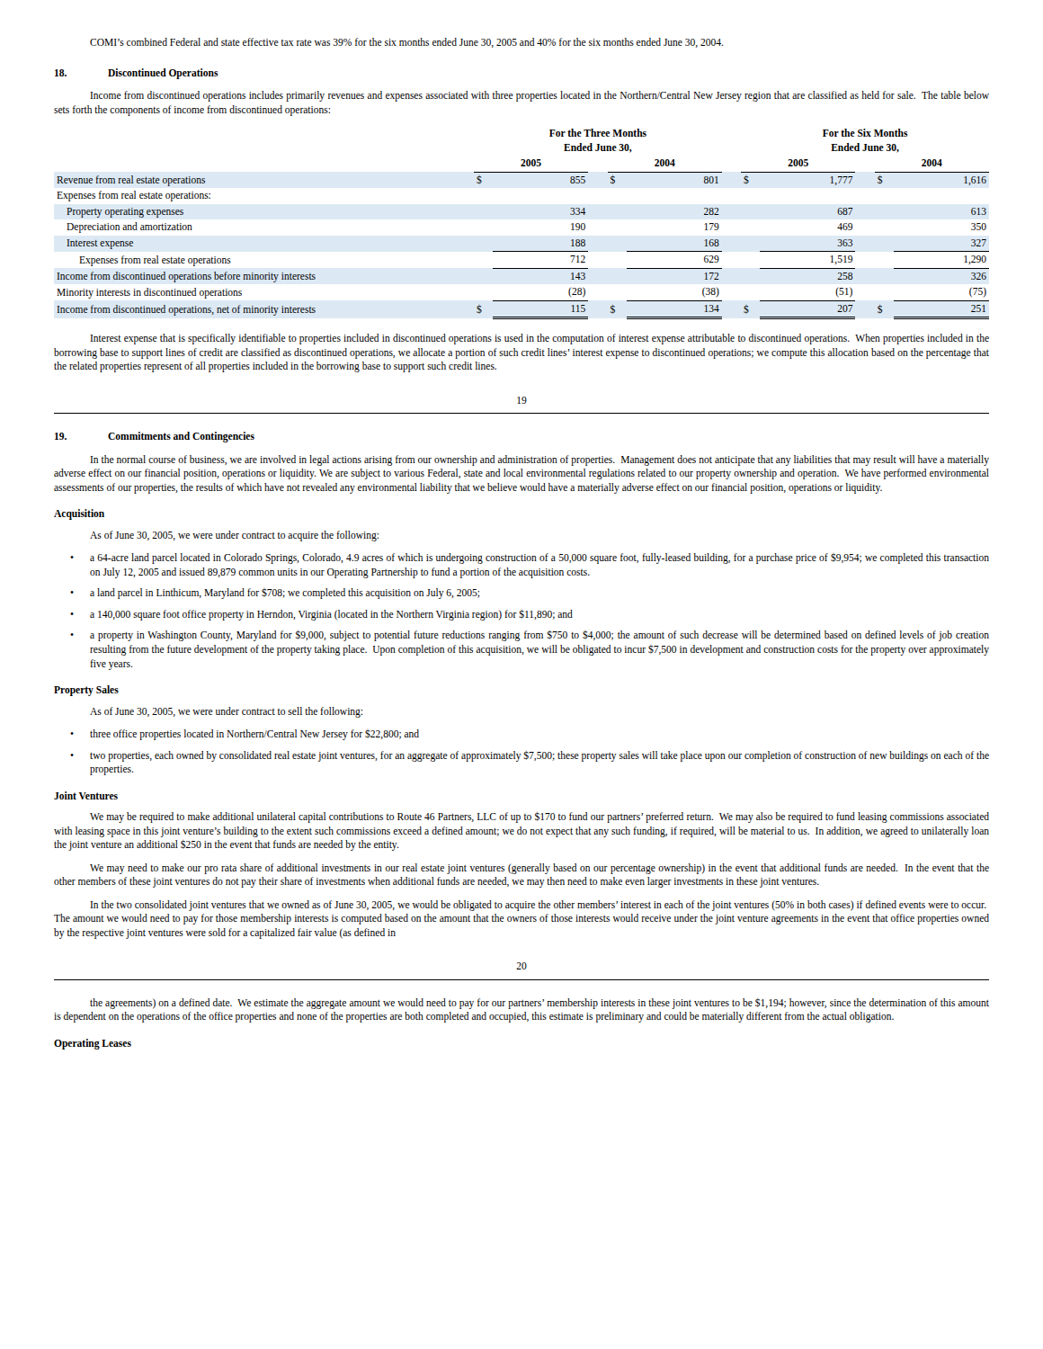COMI’s combined Federal and state effective tax rate was 39% for the six months ended June 30, 2005 and 40% for the six months ended June 30, 2004.
18. Discontinued Operations
Income from discontinued operations includes primarily revenues and expenses associated with three properties located in the Northern/Central New Jersey region that are classified as held for sale. The table below sets forth the components of income from discontinued operations:
| | For the Three Months Ended June 30, | | For the Six Months Ended June 30, |
| | 2005 | | 2004 | | 2005 | | 2004 |
| Revenue from real estate operations | $ | 855 | | $ | 801 | | $ | 1,777 | | $ | 1,616 |
| Expenses from real estate operations: | | | | | | | | | | | |
| Property operating expenses | | 334 | | | 282 | | | 687 | | | 613 |
| Depreciation and amortization | | 190 | | | 179 | | | 469 | | | 350 |
| Interest expense | | 188 | | | 168 | | | 363 | | | 327 |
| Expenses from real estate operations | | 712 | | | 629 | | | 1,519 | | | 1,290 |
| Income from discontinued operations before minority interests | | 143 | | | 172 | | | 258 | | | 326 |
| Minority interests in discontinued operations | | (28) | | | (38) | | | (51) | | | (75) |
| Income from discontinued operations, net of minority interests | $ | 115 | | $ | 134 | | $ | 207 | | $ | 251 |
Interest expense that is specifically identifiable to properties included in discontinued operations is used in the computation of interest expense attributable to discontinued operations. When properties included in the borrowing base to support lines of credit are classified as discontinued operations, we allocate a portion of such credit lines’ interest expense to discontinued operations; we compute this allocation based on the percentage that the related properties represent of all properties included in the borrowing base to support such credit lines.
19
19. Commitments and Contingencies
In the normal course of business, we are involved in legal actions arising from our ownership and administration of properties. Management does not anticipate that any liabilities that may result will have a materially adverse effect on our financial position, operations or liquidity. We are subject to various Federal, state and local environmental regulations related to our property ownership and operation. We have performed environmental assessments of our properties, the results of which have not revealed any environmental liability that we believe would have a materially adverse effect on our financial position, operations or liquidity.
Acquisition
As of June 30, 2005, we were under contract to acquire the following:
a 64-acre land parcel located in Colorado Springs, Colorado, 4.9 acres of which is undergoing construction of a 50,000 square foot, fully-leased building, for a purchase price of $9,954; we completed this transaction on July 12, 2005 and issued 89,879 common units in our Operating Partnership to fund a portion of the acquisition costs.
a land parcel in Linthicum, Maryland for $708; we completed this acquisition on July 6, 2005;
a 140,000 square foot office property in Herndon, Virginia (located in the Northern Virginia region) for $11,890; and
a property in Washington County, Maryland for $9,000, subject to potential future reductions ranging from $750 to $4,000; the amount of such decrease will be determined based on defined levels of job creation resulting from the future development of the property taking place. Upon completion of this acquisition, we will be obligated to incur $7,500 in development and construction costs for the property over approximately five years.
Property Sales
As of June 30, 2005, we were under contract to sell the following:
three office properties located in Northern/Central New Jersey for $22,800; and
two properties, each owned by consolidated real estate joint ventures, for an aggregate of approximately $7,500; these property sales will take place upon our completion of construction of new buildings on each of the properties.
Joint Ventures
We may be required to make additional unilateral capital contributions to Route 46 Partners, LLC of up to $170 to fund our partners’ preferred return. We may also be required to fund leasing commissions associated with leasing space in this joint venture’s building to the extent such commissions exceed a defined amount; we do not expect that any such funding, if required, will be material to us. In addition, we agreed to unilaterally loan the joint venture an additional $250 in the event that funds are needed by the entity.
We may need to make our pro rata share of additional investments in our real estate joint ventures (generally based on our percentage ownership) in the event that additional funds are needed. In the event that the other members of these joint ventures do not pay their share of investments when additional funds are needed, we may then need to make even larger investments in these joint ventures.
In the two consolidated joint ventures that we owned as of June 30, 2005, we would be obligated to acquire the other members’ interest in each of the joint ventures (50% in both cases) if defined events were to occur. The amount we would need to pay for those membership interests is computed based on the amount that the owners of those interests would receive under the joint venture agreements in the event that office properties owned by the respective joint ventures were sold for a capitalized fair value (as defined in
20
the agreements) on a defined date. We estimate the aggregate amount we would need to pay for our partners’ membership interests in these joint ventures to be $1,194; however, since the determination of this amount is dependent on the operations of the office properties and none of the properties are both completed and occupied, this estimate is preliminary and could be materially different from the actual obligation.
Operating Leases